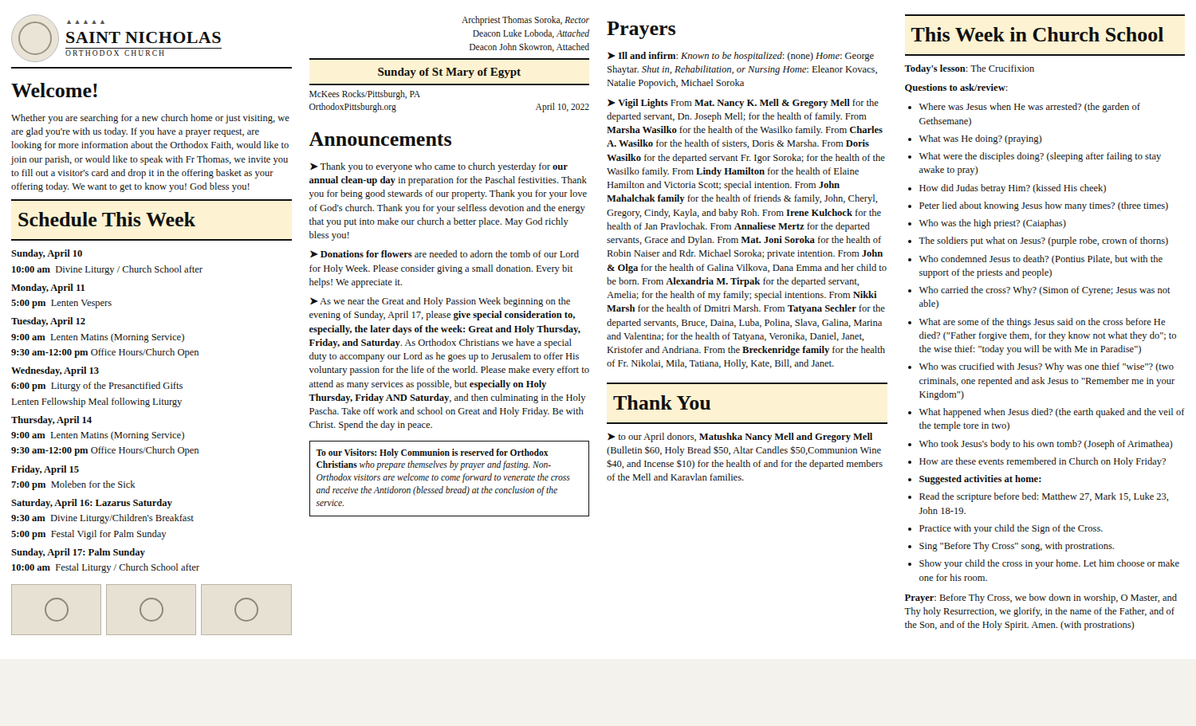▲▲▲▲▲ SAINT NICHOLAS ORTHODOX CHURCH
Welcome!
Whether you are searching for a new church home or just visiting, we are glad you're with us today. If you have a prayer request, are looking for more information about the Orthodox Faith, would like to join our parish, or would like to speak with Fr Thomas, we invite you to fill out a visitor's card and drop it in the offering basket as your offering today. We want to get to know you! God bless you!
Schedule This Week
Sunday, April 10
10:00 am Divine Liturgy / Church School after
Monday, April 11
5:00 pm Lenten Vespers
Tuesday, April 12
9:00 am Lenten Matins (Morning Service)
9:30 am-12:00 pm Office Hours/Church Open
Wednesday, April 13
6:00 pm Liturgy of the Presanctified Gifts
Lenten Fellowship Meal following Liturgy
Thursday, April 14
9:00 am Lenten Matins (Morning Service)
9:30 am-12:00 pm Office Hours/Church Open
Friday, April 15
7:00 pm Moleben for the Sick
Saturday, April 16: Lazarus Saturday
9:30 am Divine Liturgy/Children's Breakfast
5:00 pm Festal Vigil for Palm Sunday
Sunday, April 17: Palm Sunday
10:00 am Festal Liturgy / Church School after
Archpriest Thomas Soroka, Rector
Deacon Luke Loboda, Attached
Deacon John Skowron, Attached
Sunday of St Mary of Egypt
McKees Rocks/Pittsburgh, PA
OrthodoxPittsburgh.org
April 10, 2022
Announcements
➤ Thank you to everyone who came to church yesterday for our annual clean-up day in preparation for the Paschal festivities. Thank you for being good stewards of our property. Thank you for your love of God's church. Thank you for your selfless devotion and the energy that you put into make our church a better place. May God richly bless you!
➤ Donations for flowers are needed to adorn the tomb of our Lord for Holy Week. Please consider giving a small donation. Every bit helps! We appreciate it.
➤ As we near the Great and Holy Passion Week beginning on the evening of Sunday, April 17, please give special consideration to, especially, the later days of the week: Great and Holy Thursday, Friday, and Saturday. As Orthodox Christians we have a special duty to accompany our Lord as he goes up to Jerusalem to offer His voluntary passion for the life of the world. Please make every effort to attend as many services as possible, but especially on Holy Thursday, Friday AND Saturday, and then culminating in the Holy Pascha. Take off work and school on Great and Holy Friday. Be with Christ. Spend the day in peace.
To our Visitors: Holy Communion is reserved for Orthodox Christians who prepare themselves by prayer and fasting. Non-Orthodox visitors are welcome to come forward to venerate the cross and receive the Antidoron (blessed bread) at the conclusion of the service.
Prayers
➤ Ill and infirm: Known to be hospitalized: (none) Home: George Shaytar. Shut in, Rehabilitation, or Nursing Home: Eleanor Kovacs, Natalie Popovich, Michael Soroka
➤ Vigil Lights From Mat. Nancy K. Mell & Gregory Mell for the departed servant, Dn. Joseph Mell; for the health of family. From Marsha Wasilko for the health of the Wasilko family. From Charles A. Wasilko for the health of sisters, Doris & Marsha. From Doris Wasilko for the departed servant Fr. Igor Soroka; for the health of the Wasilko family. From Lindy Hamilton for the health of Elaine Hamilton and Victoria Scott; special intention. From John Mahalchak family for the health of friends & family, John, Cheryl, Gregory, Cindy, Kayla, and baby Roh. From Irene Kulchock for the health of Jan Pravlochak. From Annaliese Mertz for the departed servants, Grace and Dylan. From Mat. Joni Soroka for the health of Robin Naiser and Rdr. Michael Soroka; private intention. From John & Olga for the health of Galina Vilkova, Dana Emma and her child to be born. From Alexandria M. Tirpak for the departed servant, Amelia; for the health of my family; special intentions. From Nikki Marsh for the health of Dmitri Marsh. From Tatyana Sechler for the departed servants, Bruce, Daina, Luba, Polina, Slava, Galina, Marina and Valentina; for the health of Tatyana, Veronika, Daniel, Janet, Kristofer and Andriana. From the Breckenridge family for the health of Fr. Nikolai, Mila, Tatiana, Holly, Kate, Bill, and Janet.
Thank You
➤ to our April donors, Matushka Nancy Mell and Gregory Mell (Bulletin $60, Holy Bread $50, Altar Candles $50,Communion Wine $40, and Incense $10) for the health of and for the departed members of the Mell and Karavlan families.
This Week in Church School
Today's lesson: The Crucifixion
Questions to ask/review:
Where was Jesus when He was arrested? (the garden of Gethsemane)
What was He doing? (praying)
What were the disciples doing? (sleeping after failing to stay awake to pray)
How did Judas betray Him? (kissed His cheek)
Peter lied about knowing Jesus how many times? (three times)
Who was the high priest? (Caiaphas)
The soldiers put what on Jesus? (purple robe, crown of thorns)
Who condemned Jesus to death? (Pontius Pilate, but with the support of the priests and people)
Who carried the cross? Why? (Simon of Cyrene; Jesus was not able)
What are some of the things Jesus said on the cross before He died? ("Father forgive them, for they know not what they do"; to the wise thief: "today you will be with Me in Paradise")
Who was crucified with Jesus? Why was one thief "wise"? (two criminals, one repented and ask Jesus to "Remember me in your Kingdom")
What happened when Jesus died? (the earth quaked and the veil of the temple tore in two)
Who took Jesus's body to his own tomb? (Joseph of Arimathea)
How are these events remembered in Church on Holy Friday?
Suggested activities at home:
Read the scripture before bed: Matthew 27, Mark 15, Luke 23, John 18-19.
Practice with your child the Sign of the Cross.
Sing "Before Thy Cross" song, with prostrations.
Show your child the cross in your home. Let him choose or make one for his room.
Prayer: Before Thy Cross, we bow down in worship, O Master, and Thy holy Resurrection, we glorify, in the name of the Father, and of the Son, and of the Holy Spirit. Amen. (with prostrations)